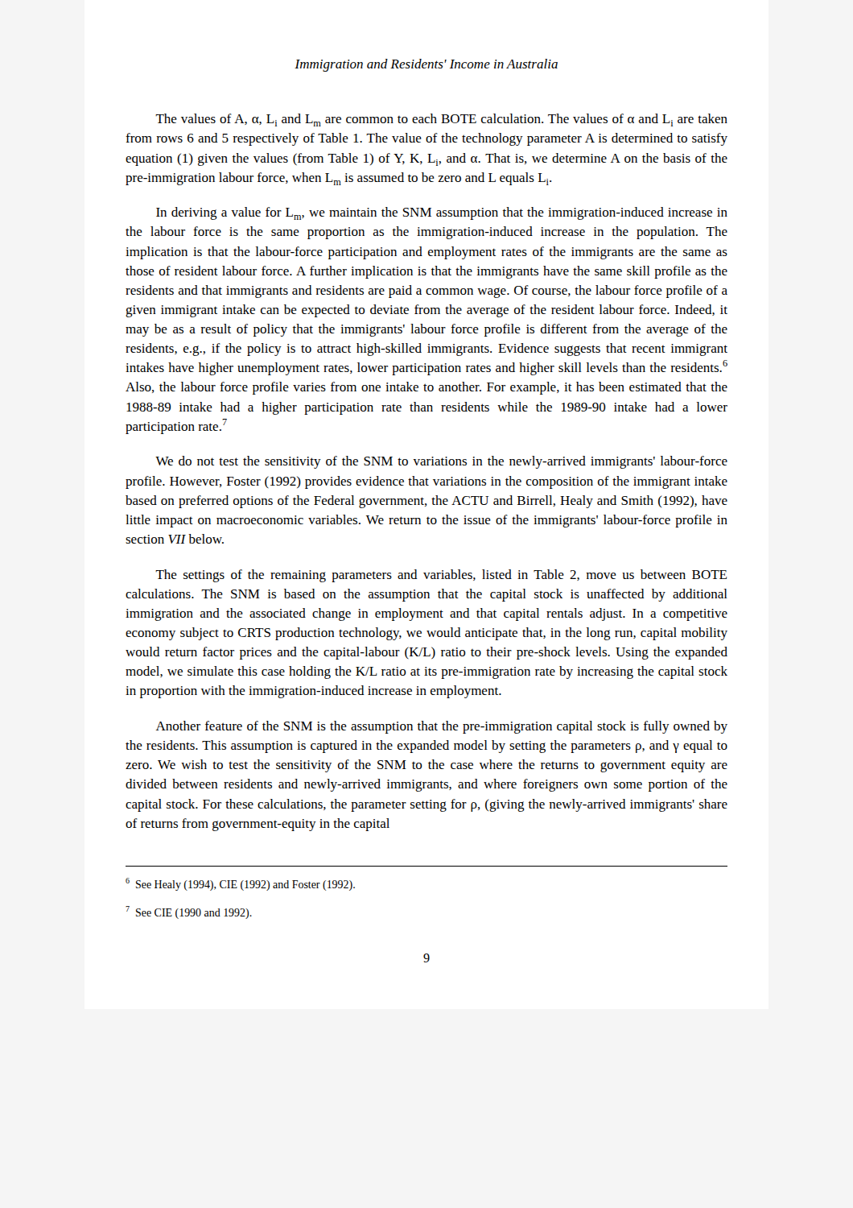Immigration and Residents' Income in Australia
The values of A, α, Li and Lm are common to each BOTE calculation. The values of α and Li are taken from rows 6 and 5 respectively of Table 1. The value of the technology parameter A is determined to satisfy equation (1) given the values (from Table 1) of Y, K, Li, and α. That is, we determine A on the basis of the pre-immigration labour force, when Lm is assumed to be zero and L equals Li.
In deriving a value for Lm, we maintain the SNM assumption that the immigration-induced increase in the labour force is the same proportion as the immigration-induced increase in the population. The implication is that the labour-force participation and employment rates of the immigrants are the same as those of resident labour force. A further implication is that the immigrants have the same skill profile as the residents and that immigrants and residents are paid a common wage. Of course, the labour force profile of a given immigrant intake can be expected to deviate from the average of the resident labour force. Indeed, it may be as a result of policy that the immigrants' labour force profile is different from the average of the residents, e.g., if the policy is to attract high-skilled immigrants. Evidence suggests that recent immigrant intakes have higher unemployment rates, lower participation rates and higher skill levels than the residents.6 Also, the labour force profile varies from one intake to another. For example, it has been estimated that the 1988-89 intake had a higher participation rate than residents while the 1989-90 intake had a lower participation rate.7
We do not test the sensitivity of the SNM to variations in the newly-arrived immigrants' labour-force profile. However, Foster (1992) provides evidence that variations in the composition of the immigrant intake based on preferred options of the Federal government, the ACTU and Birrell, Healy and Smith (1992), have little impact on macroeconomic variables. We return to the issue of the immigrants' labour-force profile in section VII below.
The settings of the remaining parameters and variables, listed in Table 2, move us between BOTE calculations. The SNM is based on the assumption that the capital stock is unaffected by additional immigration and the associated change in employment and that capital rentals adjust. In a competitive economy subject to CRTS production technology, we would anticipate that, in the long run, capital mobility would return factor prices and the capital-labour (K/L) ratio to their pre-shock levels. Using the expanded model, we simulate this case holding the K/L ratio at its pre-immigration rate by increasing the capital stock in proportion with the immigration-induced increase in employment.
Another feature of the SNM is the assumption that the pre-immigration capital stock is fully owned by the residents. This assumption is captured in the expanded model by setting the parameters ρ, and γ equal to zero. We wish to test the sensitivity of the SNM to the case where the returns to government equity are divided between residents and newly-arrived immigrants, and where foreigners own some portion of the capital stock. For these calculations, the parameter setting for ρ, (giving the newly-arrived immigrants' share of returns from government-equity in the capital
6 See Healy (1994), CIE (1992) and Foster (1992).
7 See CIE (1990 and 1992).
9